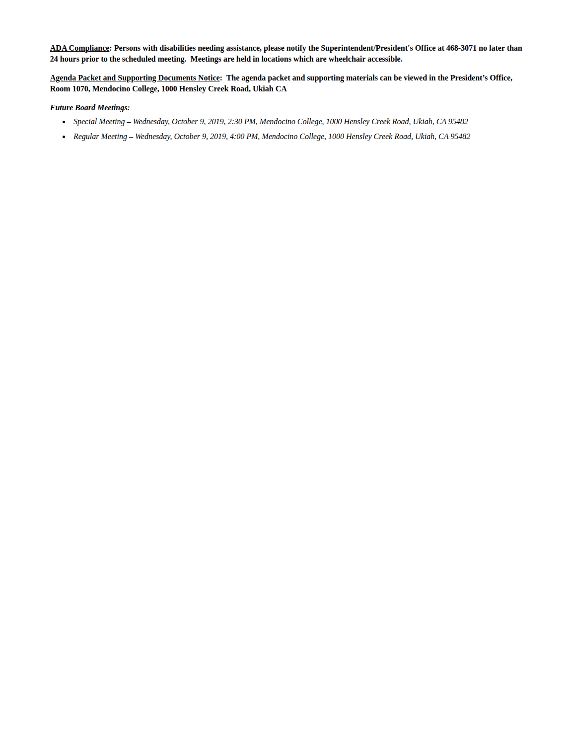ADA Compliance: Persons with disabilities needing assistance, please notify the Superintendent/President's Office at 468-3071 no later than 24 hours prior to the scheduled meeting. Meetings are held in locations which are wheelchair accessible.
Agenda Packet and Supporting Documents Notice: The agenda packet and supporting materials can be viewed in the President’s Office, Room 1070, Mendocino College, 1000 Hensley Creek Road, Ukiah CA
Future Board Meetings:
Special Meeting – Wednesday, October 9, 2019, 2:30 PM, Mendocino College, 1000 Hensley Creek Road, Ukiah, CA 95482
Regular Meeting – Wednesday, October 9, 2019, 4:00 PM, Mendocino College, 1000 Hensley Creek Road, Ukiah, CA 95482